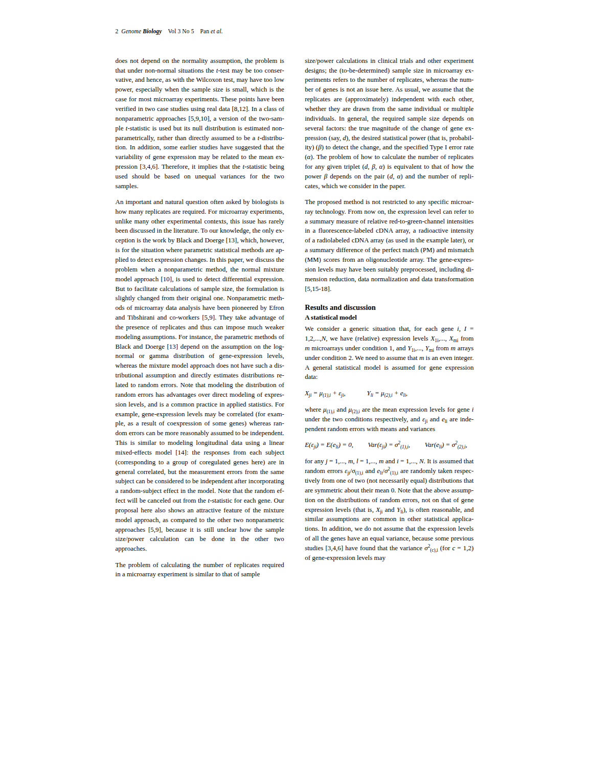2 Genome Biology Vol 3 No 5 Pan et al.
does not depend on the normality assumption, the problem is that under non-normal situations the t-test may be too conservative, and hence, as with the Wilcoxon test, may have too low power, especially when the sample size is small, which is the case for most microarray experiments. These points have been verified in two case studies using real data [8,12]. In a class of nonparametric approaches [5,9,10], a version of the two-sample t-statistic is used but its null distribution is estimated nonparametrically, rather than directly assumed to be a t-distribution. In addition, some earlier studies have suggested that the variability of gene expression may be related to the mean expression [3,4,6]. Therefore, it implies that the t-statistic being used should be based on unequal variances for the two samples.
An important and natural question often asked by biologists is how many replicates are required. For microarray experiments, unlike many other experimental contexts, this issue has rarely been discussed in the literature. To our knowledge, the only exception is the work by Black and Doerge [13], which, however, is for the situation where parametric statistical methods are applied to detect expression changes. In this paper, we discuss the problem when a nonparametric method, the normal mixture model approach [10], is used to detect differential expression. But to facilitate calculations of sample size, the formulation is slightly changed from their original one. Nonparametric methods of microarray data analysis have been pioneered by Efron and Tibshirani and co-workers [5,9]. They take advantage of the presence of replicates and thus can impose much weaker modeling assumptions. For instance, the parametric methods of Black and Doerge [13] depend on the assumption on the log-normal or gamma distribution of gene-expression levels, whereas the mixture model approach does not have such a distributional assumption and directly estimates distributions related to random errors. Note that modeling the distribution of random errors has advantages over direct modeling of expression levels, and is a common practice in applied statistics. For example, gene-expression levels may be correlated (for example, as a result of coexpression of some genes) whereas random errors can be more reasonably assumed to be independent. This is similar to modeling longitudinal data using a linear mixed-effects model [14]: the responses from each subject (corresponding to a group of coregulated genes here) are in general correlated, but the measurement errors from the same subject can be considered to be independent after incorporating a random-subject effect in the model. Note that the random effect will be canceled out from the t-statistic for each gene. Our proposal here also shows an attractive feature of the mixture model approach, as compared to the other two nonparametric approaches [5,9], because it is still unclear how the sample size/power calculation can be done in the other two approaches.
The problem of calculating the number of replicates required in a microarray experiment is similar to that of sample
size/power calculations in clinical trials and other experiment designs; the (to-be-determined) sample size in microarray experiments refers to the number of replicates, whereas the number of genes is not an issue here. As usual, we assume that the replicates are (approximately) independent with each other, whether they are drawn from the same individual or multiple individuals. In general, the required sample size depends on several factors: the true magnitude of the change of gene expression (say, d), the desired statistical power (that is, probability) (β) to detect the change, and the specified Type I error rate (α). The problem of how to calculate the number of replicates for any given triplet (d, β, α) is equivalent to that of how the power β depends on the pair (d, α) and the number of replicates, which we consider in the paper.
The proposed method is not restricted to any specific microarray technology. From now on, the expression level can refer to a summary measure of relative red-to-green-channel intensities in a fluorescence-labeled cDNA array, a radioactive intensity of a radiolabeled cDNA array (as used in the example later), or a summary difference of the perfect match (PM) and mismatch (MM) scores from an oligonucleotide array. The gene-expression levels may have been suitably preprocessed, including dimension reduction, data normalization and data transformation [5,15-18].
Results and discussion
A statistical model
We consider a generic situation that, for each gene i, I = 1,2,...,N, we have (relative) expression levels X1i,..., Xmi from m microarrays under condition 1, and Y1i,..., Ymi from m arrays under condition 2. We need to assume that m is an even integer. A general statistical model is assumed for gene expression data:
Xji = μ(1),i + εji, Yli = μ(2),i + eli,
where μ(1),i and μ(2),i are the mean expression levels for gene i under the two conditions respectively, and εji and eli are independent random errors with means and variances
E(εji) = E(eli) = 0, Var(εji) = σ2(1),i, Var(eli) = σ2(2),i,
for any j = 1,..., m, l = 1,..., m and i = 1,..., N. It is assumed that random errors εji/σ(1),i and eli/σ2(1),i are randomly taken respectively from one of two (not necessarily equal) distributions that are symmetric about their mean 0. Note that the above assumption on the distributions of random errors, not on that of gene expression levels (that is, Xji and Yli), is often reasonable, and similar assumptions are common in other statistical applications. In addition, we do not assume that the expression levels of all the genes have an equal variance, because some previous studies [3,4,6] have found that the variance σ2(c),i (for c = 1,2) of gene-expression levels may